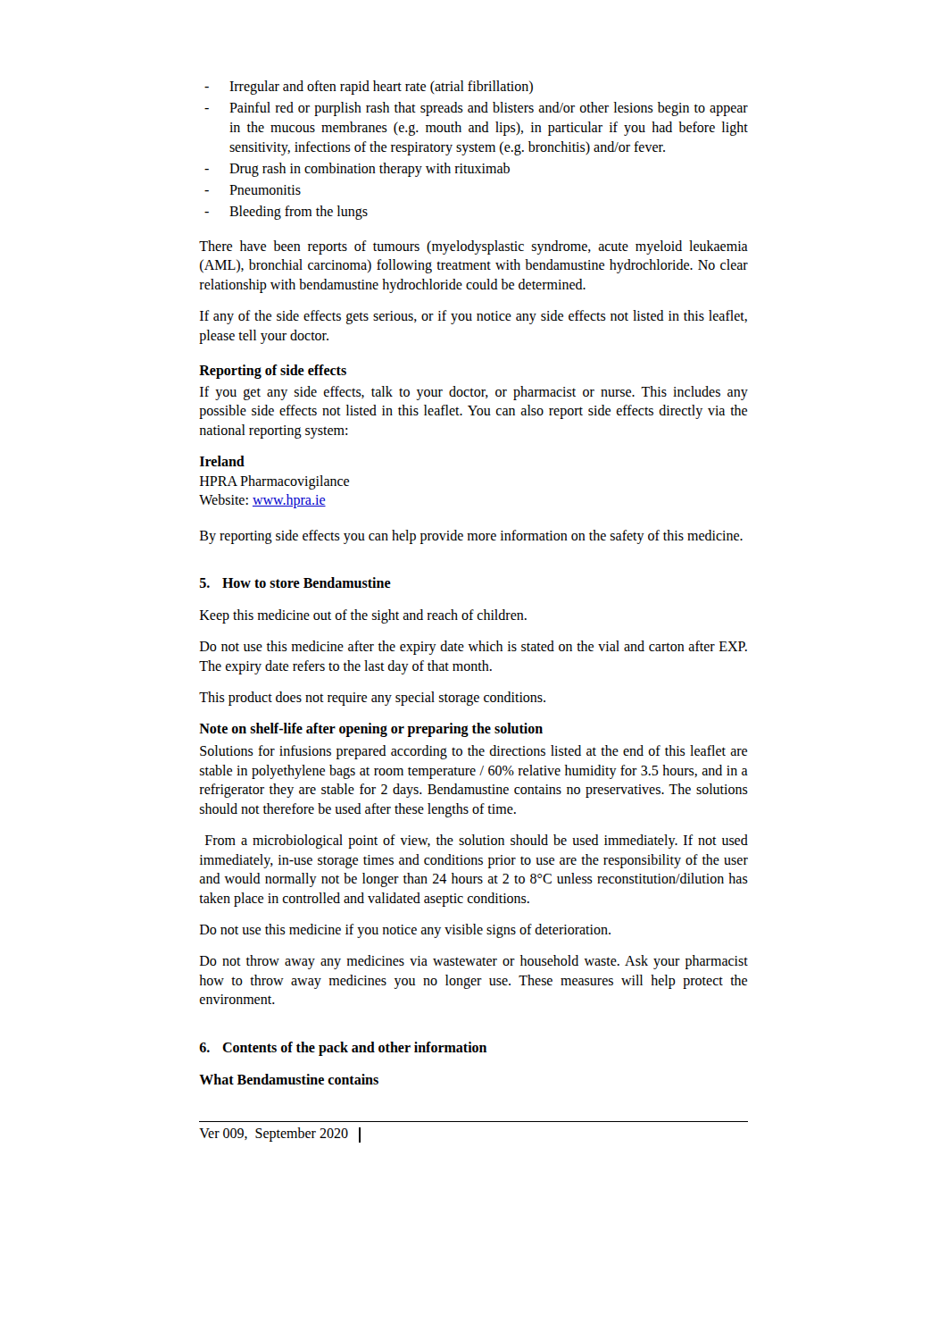Irregular and often rapid heart rate (atrial fibrillation)
Painful red or purplish rash that spreads and blisters and/or other lesions begin to appear in the mucous membranes (e.g. mouth and lips), in particular if you had before light sensitivity, infections of the respiratory system (e.g. bronchitis) and/or fever.
Drug rash in combination therapy with rituximab
Pneumonitis
Bleeding from the lungs
There have been reports of tumours (myelodysplastic syndrome, acute myeloid leukaemia (AML), bronchial carcinoma) following treatment with bendamustine hydrochloride. No clear relationship with bendamustine hydrochloride could be determined.
If any of the side effects gets serious, or if you notice any side effects not listed in this leaflet, please tell your doctor.
Reporting of side effects
If you get any side effects, talk to your doctor, or pharmacist or nurse. This includes any possible side effects not listed in this leaflet. You can also report side effects directly via the national reporting system:
Ireland
HPRA Pharmacovigilance
Website: www.hpra.ie
By reporting side effects you can help provide more information on the safety of this medicine.
5. How to store Bendamustine
Keep this medicine out of the sight and reach of children.
Do not use this medicine after the expiry date which is stated on the vial and carton after EXP. The expiry date refers to the last day of that month.
This product does not require any special storage conditions.
Note on shelf-life after opening or preparing the solution
Solutions for infusions prepared according to the directions listed at the end of this leaflet are stable in polyethylene bags at room temperature / 60% relative humidity for 3.5 hours, and in a refrigerator they are stable for 2 days. Bendamustine contains no preservatives. The solutions should not therefore be used after these lengths of time.
From a microbiological point of view, the solution should be used immediately. If not used immediately, in-use storage times and conditions prior to use are the responsibility of the user and would normally not be longer than 24 hours at 2 to 8°C unless reconstitution/dilution has taken place in controlled and validated aseptic conditions.
Do not use this medicine if you notice any visible signs of deterioration.
Do not throw away any medicines via wastewater or household waste. Ask your pharmacist how to throw away medicines you no longer use. These measures will help protect the environment.
6. Contents of the pack and other information
What Bendamustine contains
Ver 009, September 2020